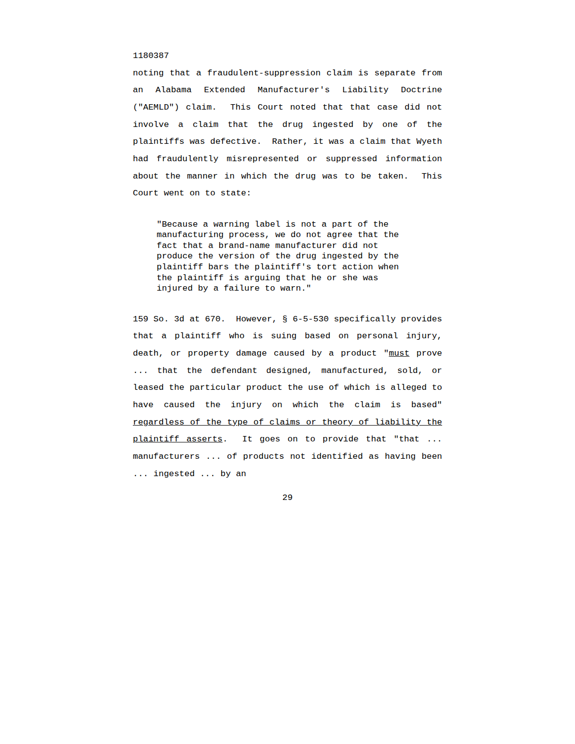1180387
noting that a fraudulent-suppression claim is separate from an Alabama Extended Manufacturer's Liability Doctrine ("AEMLD") claim. This Court noted that that case did not involve a claim that the drug ingested by one of the plaintiffs was defective. Rather, it was a claim that Wyeth had fraudulently misrepresented or suppressed information about the manner in which the drug was to be taken. This Court went on to state:
"Because a warning label is not a part of the manufacturing process, we do not agree that the fact that a brand-name manufacturer did not produce the version of the drug ingested by the plaintiff bars the plaintiff's tort action when the plaintiff is arguing that he or she was injured by a failure to warn."
159 So. 3d at 670. However, § 6-5-530 specifically provides that a plaintiff who is suing based on personal injury, death, or property damage caused by a product "must prove ... that the defendant designed, manufactured, sold, or leased the particular product the use of which is alleged to have caused the injury on which the claim is based" regardless of the type of claims or theory of liability the plaintiff asserts. It goes on to provide that "that ... manufacturers ... of products not identified as having been ... ingested ... by an
29